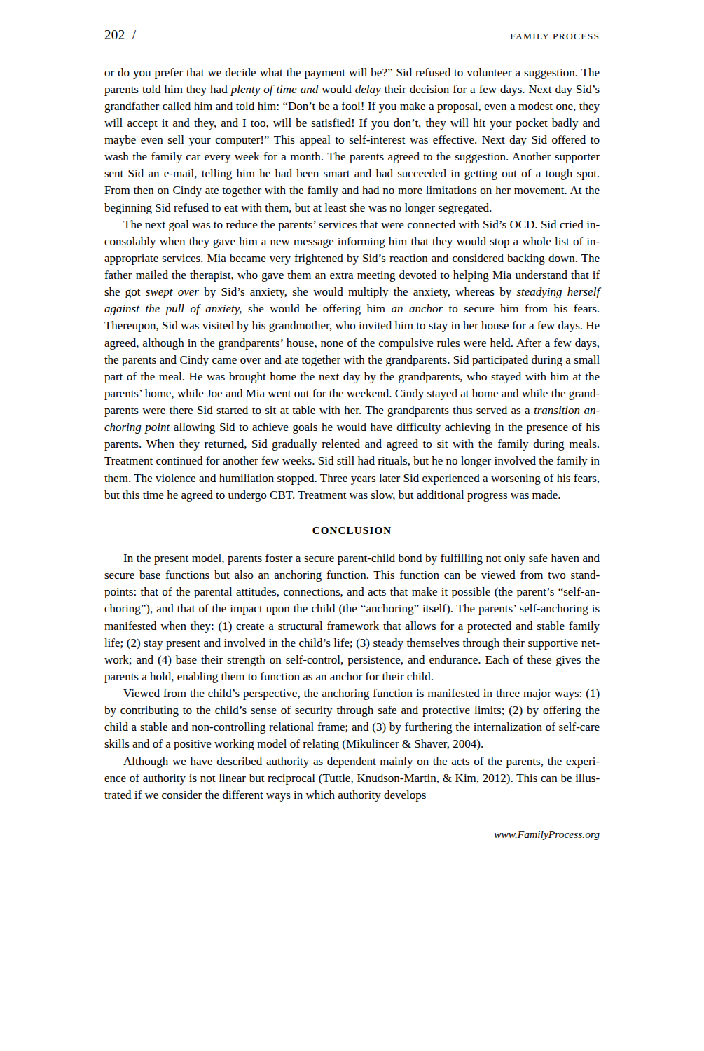202 /
Family Process
or do you prefer that we decide what the payment will be?” Sid refused to volunteer a suggestion. The parents told him they had plenty of time and would delay their decision for a few days. Next day Sid’s grandfather called him and told him: “Don’t be a fool! If you make a proposal, even a modest one, they will accept it and they, and I too, will be satisfied! If you don’t, they will hit your pocket badly and maybe even sell your computer!” This appeal to self-interest was effective. Next day Sid offered to wash the family car every week for a month. The parents agreed to the suggestion. Another supporter sent Sid an e-mail, telling him he had been smart and had succeeded in getting out of a tough spot. From then on Cindy ate together with the family and had no more limitations on her movement. At the beginning Sid refused to eat with them, but at least she was no longer segregated.
The next goal was to reduce the parents’ services that were connected with Sid’s OCD. Sid cried inconsolably when they gave him a new message informing him that they would stop a whole list of inappropriate services. Mia became very frightened by Sid’s reaction and considered backing down. The father mailed the therapist, who gave them an extra meeting devoted to helping Mia understand that if she got swept over by Sid’s anxiety, she would multiply the anxiety, whereas by steadying herself against the pull of anxiety, she would be offering him an anchor to secure him from his fears. Thereupon, Sid was visited by his grandmother, who invited him to stay in her house for a few days. He agreed, although in the grandparents’ house, none of the compulsive rules were held. After a few days, the parents and Cindy came over and ate together with the grandparents. Sid participated during a small part of the meal. He was brought home the next day by the grandparents, who stayed with him at the parents’ home, while Joe and Mia went out for the weekend. Cindy stayed at home and while the grandparents were there Sid started to sit at table with her. The grandparents thus served as a transition anchoring point allowing Sid to achieve goals he would have difficulty achieving in the presence of his parents. When they returned, Sid gradually relented and agreed to sit with the family during meals. Treatment continued for another few weeks. Sid still had rituals, but he no longer involved the family in them. The violence and humiliation stopped. Three years later Sid experienced a worsening of his fears, but this time he agreed to undergo CBT. Treatment was slow, but additional progress was made.
Conclusion
In the present model, parents foster a secure parent-child bond by fulfilling not only safe haven and secure base functions but also an anchoring function. This function can be viewed from two standpoints: that of the parental attitudes, connections, and acts that make it possible (the parent’s “self-anchoring”), and that of the impact upon the child (the “anchoring” itself). The parents’ self-anchoring is manifested when they: (1) create a structural framework that allows for a protected and stable family life; (2) stay present and involved in the child’s life; (3) steady themselves through their supportive network; and (4) base their strength on self-control, persistence, and endurance. Each of these gives the parents a hold, enabling them to function as an anchor for their child.
Viewed from the child’s perspective, the anchoring function is manifested in three major ways: (1) by contributing to the child’s sense of security through safe and protective limits; (2) by offering the child a stable and non-controlling relational frame; and (3) by furthering the internalization of self-care skills and of a positive working model of relating (Mikulincer & Shaver, 2004).
Although we have described authority as dependent mainly on the acts of the parents, the experience of authority is not linear but reciprocal (Tuttle, Knudson-Martin, & Kim, 2012). This can be illustrated if we consider the different ways in which authority develops
www.FamilyProcess.org